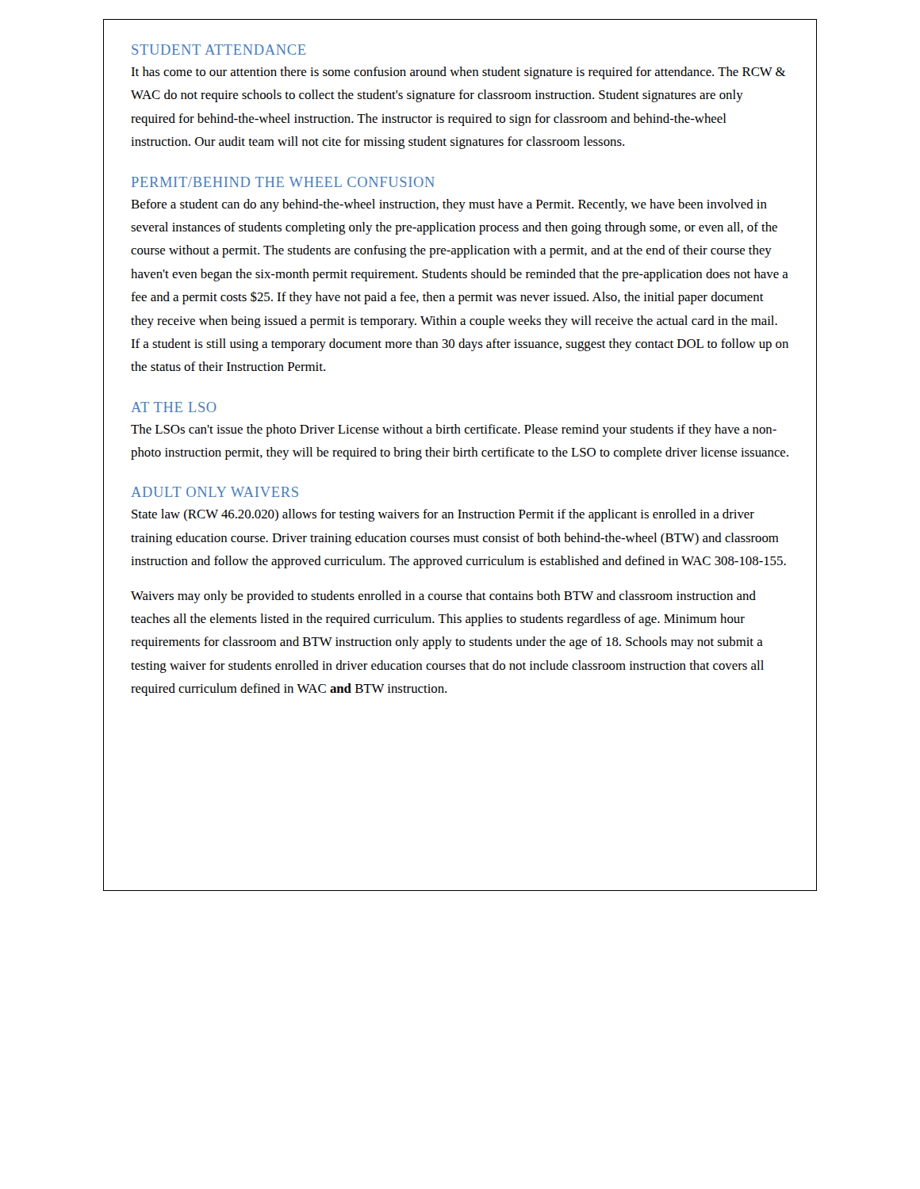STUDENT ATTENDANCE
It has come to our attention there is some confusion around when student signature is required for attendance. The RCW & WAC do not require schools to collect the student's signature for classroom instruction. Student signatures are only required for behind-the-wheel instruction. The instructor is required to sign for classroom and behind-the-wheel instruction. Our audit team will not cite for missing student signatures for classroom lessons.
PERMIT/BEHIND THE WHEEL CONFUSION
Before a student can do any behind-the-wheel instruction, they must have a Permit. Recently, we have been involved in several instances of students completing only the pre-application process and then going through some, or even all, of the course without a permit. The students are confusing the pre-application with a permit, and at the end of their course they haven't even began the six-month permit requirement. Students should be reminded that the pre-application does not have a fee and a permit costs $25. If they have not paid a fee, then a permit was never issued. Also, the initial paper document they receive when being issued a permit is temporary. Within a couple weeks they will receive the actual card in the mail. If a student is still using a temporary document more than 30 days after issuance, suggest they contact DOL to follow up on the status of their Instruction Permit.
AT THE LSO
The LSOs can't issue the photo Driver License without a birth certificate. Please remind your students if they have a non-photo instruction permit, they will be required to bring their birth certificate to the LSO to complete driver license issuance.
ADULT ONLY WAIVERS
State law (RCW 46.20.020) allows for testing waivers for an Instruction Permit if the applicant is enrolled in a driver training education course. Driver training education courses must consist of both behind-the-wheel (BTW) and classroom instruction and follow the approved curriculum. The approved curriculum is established and defined in WAC 308-108-155.
Waivers may only be provided to students enrolled in a course that contains both BTW and classroom instruction and teaches all the elements listed in the required curriculum. This applies to students regardless of age. Minimum hour requirements for classroom and BTW instruction only apply to students under the age of 18. Schools may not submit a testing waiver for students enrolled in driver education courses that do not include classroom instruction that covers all required curriculum defined in WAC and BTW instruction.